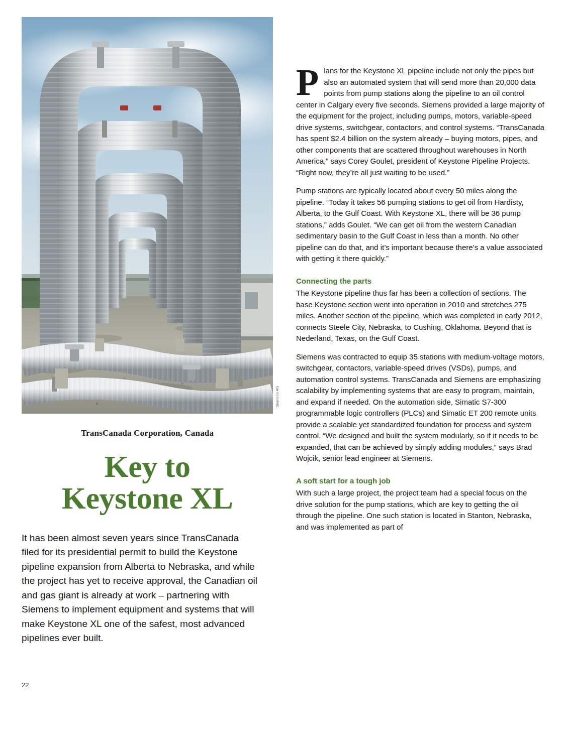Siemens AG
TransCanada Corporation, Canada
Key to
Keystone XL
It has been almost seven years since TransCanada filed for its presidential permit to build the Keystone pipeline expansion from Alberta to Nebraska, and while the project has yet to receive approval, the Canadian oil and gas giant is already at work – partnering with Siemens to implement equipment and systems that will make Keystone XL one of the safest, most advanced pipelines ever built.
Plans for the Keystone XL pipeline include not only the pipes but also an automated system that will send more than 20,000 data points from pump stations along the pipeline to an oil control center in Calgary every five seconds. Siemens provided a large majority of the equipment for the project, including pumps, motors, variable-speed drive systems, switchgear, contactors, and control systems. “TransCanada has spent $2.4 billion on the system already – buying motors, pipes, and other components that are scattered throughout warehouses in North America,” says Corey Goulet, president of Keystone Pipeline Projects. “Right now, they’re all just waiting to be used.”
Pump stations are typically located about every 50 miles along the pipeline. “Today it takes 56 pumping stations to get oil from Hardisty, Alberta, to the Gulf Coast. With Keystone XL, there will be 36 pump stations,” adds Goulet. “We can get oil from the western Canadian sedimentary basin to the Gulf Coast in less than a month. No other pipeline can do that, and it’s important because there’s a value associated with getting it there quickly.”
Connecting the parts
The Keystone pipeline thus far has been a collection of sections. The base Keystone section went into operation in 2010 and stretches 275 miles. Another section of the pipeline, which was completed in early 2012, connects Steele City, Nebraska, to Cushing, Oklahoma. Beyond that is Nederland, Texas, on the Gulf Coast.
Siemens was contracted to equip 35 stations with medium-voltage motors, switchgear, contactors, variable-speed drives (VSDs), pumps, and automation control systems. TransCanada and Siemens are emphasizing scalability by implementing systems that are easy to program, maintain, and expand if needed. On the automation side, Simatic S7-300 programmable logic controllers (PLCs) and Simatic ET 200 remote units provide a scalable yet standardized foundation for process and system control. “We designed and built the system modularly, so if it needs to be expanded, that can be achieved by simply adding modules,” says Brad Wojcik, senior lead engineer at Siemens.
A soft start for a tough job
With such a large project, the project team had a special focus on the drive solution for the pump stations, which are key to getting the oil through the pipeline. One such station is located in Stanton, Nebraska, and was implemented as part of
22